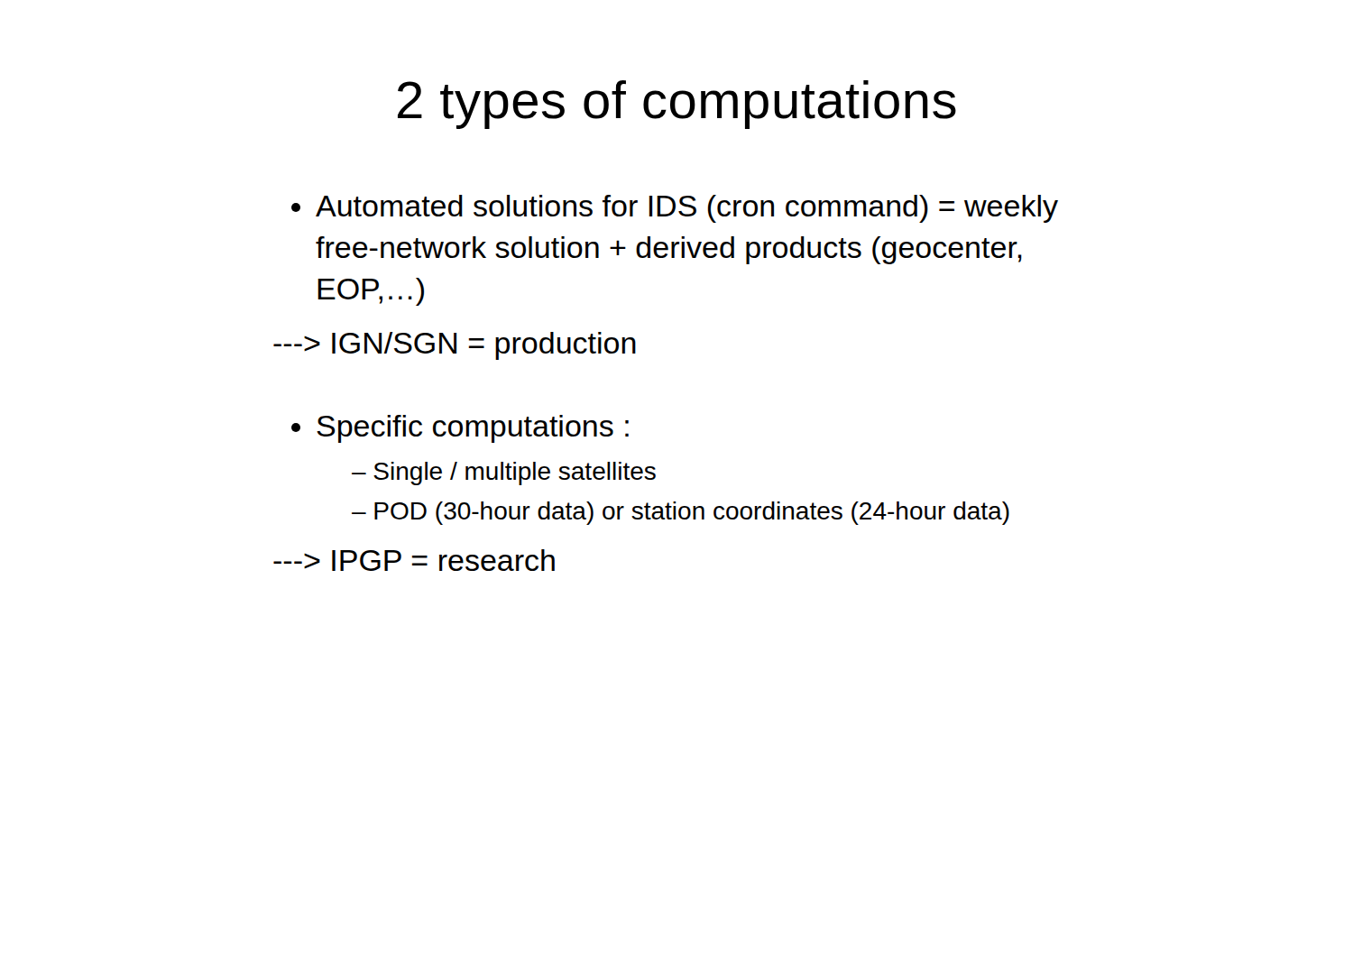2 types of computations
Automated solutions for IDS (cron command) = weekly free-network solution + derived products (geocenter, EOP,…)
---> IGN/SGN = production
Specific computations :
Single / multiple satellites
POD (30-hour data) or station coordinates (24-hour data)
---> IPGP = research